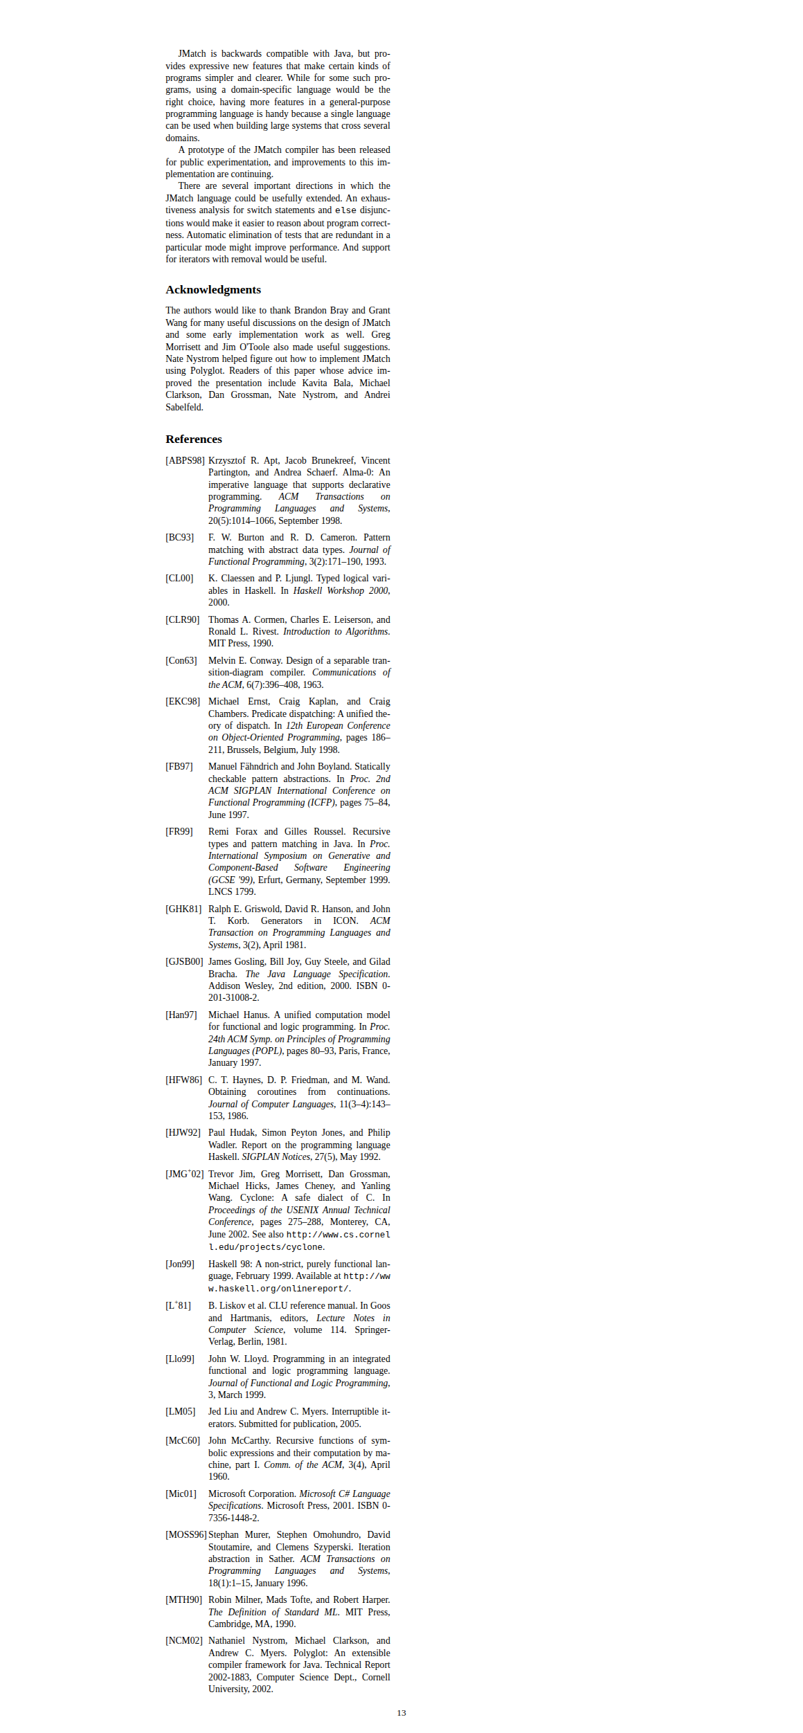JMatch is backwards compatible with Java, but provides expressive new features that make certain kinds of programs simpler and clearer. While for some such programs, using a domain-specific language would be the right choice, having more features in a general-purpose programming language is handy because a single language can be used when building large systems that cross several domains.
A prototype of the JMatch compiler has been released for public experimentation, and improvements to this implementation are continuing.
There are several important directions in which the JMatch language could be usefully extended. An exhaustiveness analysis for switch statements and else disjunctions would make it easier to reason about program correctness. Automatic elimination of tests that are redundant in a particular mode might improve performance. And support for iterators with removal would be useful.
Acknowledgments
The authors would like to thank Brandon Bray and Grant Wang for many useful discussions on the design of JMatch and some early implementation work as well. Greg Morrisett and Jim O'Toole also made useful suggestions. Nate Nystrom helped figure out how to implement JMatch using Polyglot. Readers of this paper whose advice improved the presentation include Kavita Bala, Michael Clarkson, Dan Grossman, Nate Nystrom, and Andrei Sabelfeld.
References
[ABPS98]
Krzysztof R. Apt, Jacob Brunekreef, Vincent Partington, and Andrea Schaerf. Alma-0: An imperative language that supports declarative programming. ACM Transactions on Programming Languages and Systems, 20(5):1014–1066, September 1998.
[BC93]
F. W. Burton and R. D. Cameron. Pattern matching with abstract data types. Journal of Functional Programming, 3(2):171–190, 1993.
[CL00]
K. Claessen and P. Ljungl. Typed logical variables in Haskell. In Haskell Workshop 2000, 2000.
[CLR90]
Thomas A. Cormen, Charles E. Leiserson, and Ronald L. Rivest. Introduction to Algorithms. MIT Press, 1990.
[Con63]
Melvin E. Conway. Design of a separable transition-diagram compiler. Communications of the ACM, 6(7):396–408, 1963.
[EKC98]
Michael Ernst, Craig Kaplan, and Craig Chambers. Predicate dispatching: A unified theory of dispatch. In 12th European Conference on Object-Oriented Programming, pages 186–211, Brussels, Belgium, July 1998.
[FB97]
Manuel Fähndrich and John Boyland. Statically checkable pattern abstractions. In Proc. 2nd ACM SIGPLAN International Conference on Functional Programming (ICFP), pages 75–84, June 1997.
[FR99]
Remi Forax and Gilles Roussel. Recursive types and pattern matching in Java. In Proc. International Symposium on Generative and Component-Based Software Engineering (GCSE '99), Erfurt, Germany, September 1999. LNCS 1799.
[GHK81]
Ralph E. Griswold, David R. Hanson, and John T. Korb. Generators in ICON. ACM Transaction on Programming Languages and Systems, 3(2), April 1981.
[GJSB00]
James Gosling, Bill Joy, Guy Steele, and Gilad Bracha. The Java Language Specification. Addison Wesley, 2nd edition, 2000. ISBN 0-201-31008-2.
[Han97]
Michael Hanus. A unified computation model for functional and logic programming. In Proc. 24th ACM Symp. on Principles of Programming Languages (POPL), pages 80–93, Paris, France, January 1997.
[HFW86]
C. T. Haynes, D. P. Friedman, and M. Wand. Obtaining coroutines from continuations. Journal of Computer Languages, 11(3–4):143–153, 1986.
[HJW92]
Paul Hudak, Simon Peyton Jones, and Philip Wadler. Report on the programming language Haskell. SIGPLAN Notices, 27(5), May 1992.
[JMG+02]
Trevor Jim, Greg Morrisett, Dan Grossman, Michael Hicks, James Cheney, and Yanling Wang. Cyclone: A safe dialect of C. In Proceedings of the USENIX Annual Technical Conference, pages 275–288, Monterey, CA, June 2002. See also http://www.cs.cornell.edu/projects/cyclone.
[Jon99]
Haskell 98: A non-strict, purely functional language, February 1999. Available at http://www.haskell.org/onlinereport/.
[L+81]
B. Liskov et al. CLU reference manual. In Goos and Hartmanis, editors, Lecture Notes in Computer Science, volume 114. Springer-Verlag, Berlin, 1981.
[Llo99]
John W. Lloyd. Programming in an integrated functional and logic programming language. Journal of Functional and Logic Programming, 3, March 1999.
[LM05]
Jed Liu and Andrew C. Myers. Interruptible iterators. Submitted for publication, 2005.
[McC60]
John McCarthy. Recursive functions of symbolic expressions and their computation by machine, part I. Comm. of the ACM, 3(4), April 1960.
[Mic01]
Microsoft Corporation. Microsoft C# Language Specifications. Microsoft Press, 2001. ISBN 0-7356-1448-2.
[MOSS96]
Stephan Murer, Stephen Omohundro, David Stoutamire, and Clemens Szyperski. Iteration abstraction in Sather. ACM Transactions on Programming Languages and Systems, 18(1):1–15, January 1996.
[MTH90]
Robin Milner, Mads Tofte, and Robert Harper. The Definition of Standard ML. MIT Press, Cambridge, MA, 1990.
[NCM02]
Nathaniel Nystrom, Michael Clarkson, and Andrew C. Myers. Polyglot: An extensible compiler framework for Java. Technical Report 2002-1883, Computer Science Dept., Cornell University, 2002.
13